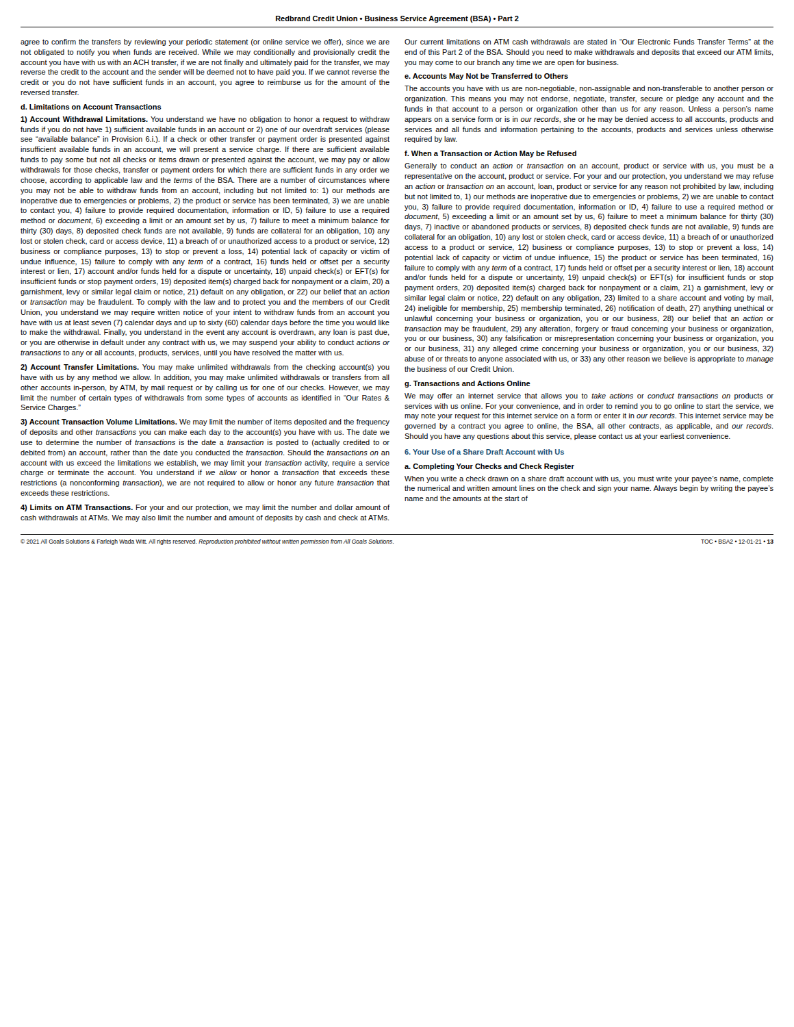Redbrand Credit Union • Business Service Agreement (BSA) • Part 2
agree to confirm the transfers by reviewing your periodic statement (or online service we offer), since we are not obligated to notify you when funds are received. While we may conditionally and provisionally credit the account you have with us with an ACH transfer, if we are not finally and ultimately paid for the transfer, we may reverse the credit to the account and the sender will be deemed not to have paid you. If we cannot reverse the credit or you do not have sufficient funds in an account, you agree to reimburse us for the amount of the reversed transfer.
d. Limitations on Account Transactions
1) Account Withdrawal Limitations. You understand we have no obligation to honor a request to withdraw funds if you do not have 1) sufficient available funds in an account or 2) one of our overdraft services (please see “available balance” in Provision 6.i.). If a check or other transfer or payment order is presented against insufficient available funds in an account, we will present a service charge. If there are sufficient available funds to pay some but not all checks or items drawn or presented against the account, we may pay or allow withdrawals for those checks, transfer or payment orders for which there are sufficient funds in any order we choose, according to applicable law and the terms of the BSA. There are a number of circumstances where you may not be able to withdraw funds from an account, including but not limited to: 1) our methods are inoperative due to emergencies or problems, 2) the product or service has been terminated, 3) we are unable to contact you, 4) failure to provide required documentation, information or ID, 5) failure to use a required method or document, 6) exceeding a limit or an amount set by us, 7) failure to meet a minimum balance for thirty (30) days, 8) deposited check funds are not available, 9) funds are collateral for an obligation, 10) any lost or stolen check, card or access device, 11) a breach of or unauthorized access to a product or service, 12) business or compliance purposes, 13) to stop or prevent a loss, 14) potential lack of capacity or victim of undue influence, 15) failure to comply with any term of a contract, 16) funds held or offset per a security interest or lien, 17) account and/or funds held for a dispute or uncertainty, 18) unpaid check(s) or EFT(s) for insufficient funds or stop payment orders, 19) deposited item(s) charged back for nonpayment or a claim, 20) a garnishment, levy or similar legal claim or notice, 21) default on any obligation, or 22) our belief that an action or transaction may be fraudulent. To comply with the law and to protect you and the members of our Credit Union, you understand we may require written notice of your intent to withdraw funds from an account you have with us at least seven (7) calendar days and up to sixty (60) calendar days before the time you would like to make the withdrawal. Finally, you understand in the event any account is overdrawn, any loan is past due, or you are otherwise in default under any contract with us, we may suspend your ability to conduct actions or transactions to any or all accounts, products, services, until you have resolved the matter with us.
2) Account Transfer Limitations. You may make unlimited withdrawals from the checking account(s) you have with us by any method we allow. In addition, you may make unlimited withdrawals or transfers from all other accounts in-person, by ATM, by mail request or by calling us for one of our checks. However, we may limit the number of certain types of withdrawals from some types of accounts as identified in “Our Rates & Service Charges.”
3) Account Transaction Volume Limitations. We may limit the number of items deposited and the frequency of deposits and other transactions you can make each day to the account(s) you have with us. The date we use to determine the number of transactions is the date a transaction is posted to (actually credited to or debited from) an account, rather than the date you conducted the transaction. Should the transactions on an account with us exceed the limitations we establish, we may limit your transaction activity, require a service charge or terminate the account. You understand if we allow or honor a transaction that exceeds these restrictions (a nonconforming transaction), we are not required to allow or honor any future transaction that exceeds these restrictions.
4) Limits on ATM Transactions. For your and our protection, we may limit the number and dollar amount of cash withdrawals at ATMs. We may also limit the number and amount of deposits by cash and check at ATMs. Our current limitations on ATM cash withdrawals are stated in “Our Electronic Funds Transfer Terms” at the end of this Part 2 of the BSA. Should you need to make withdrawals and deposits that exceed our ATM limits, you may come to our branch any time we are open for business.
e. Accounts May Not be Transferred to Others
The accounts you have with us are non-negotiable, non-assignable and non-transferable to another person or organization. This means you may not endorse, negotiate, transfer, secure or pledge any account and the funds in that account to a person or organization other than us for any reason. Unless a person’s name appears on a service form or is in our records, she or he may be denied access to all accounts, products and services and all funds and information pertaining to the accounts, products and services unless otherwise required by law.
f. When a Transaction or Action May be Refused
Generally to conduct an action or transaction on an account, product or service with us, you must be a representative on the account, product or service. For your and our protection, you understand we may refuse an action or transaction on an account, loan, product or service for any reason not prohibited by law, including but not limited to, 1) our methods are inoperative due to emergencies or problems, 2) we are unable to contact you, 3) failure to provide required documentation, information or ID, 4) failure to use a required method or document, 5) exceeding a limit or an amount set by us, 6) failure to meet a minimum balance for thirty (30) days, 7) inactive or abandoned products or services, 8) deposited check funds are not available, 9) funds are collateral for an obligation, 10) any lost or stolen check, card or access device, 11) a breach of or unauthorized access to a product or service, 12) business or compliance purposes, 13) to stop or prevent a loss, 14) potential lack of capacity or victim of undue influence, 15) the product or service has been terminated, 16) failure to comply with any term of a contract, 17) funds held or offset per a security interest or lien, 18) account and/or funds held for a dispute or uncertainty, 19) unpaid check(s) or EFT(s) for insufficient funds or stop payment orders, 20) deposited item(s) charged back for nonpayment or a claim, 21) a garnishment, levy or similar legal claim or notice, 22) default on any obligation, 23) limited to a share account and voting by mail, 24) ineligible for membership, 25) membership terminated, 26) notification of death, 27) anything unethical or unlawful concerning your business or organization, you or our business, 28) our belief that an action or transaction may be fraudulent, 29) any alteration, forgery or fraud concerning your business or organization, you or our business, 30) any falsification or misrepresentation concerning your business or organization, you or our business, 31) any alleged crime concerning your business or organization, you or our business, 32) abuse of or threats to anyone associated with us, or 33) any other reason we believe is appropriate to manage the business of our Credit Union.
g. Transactions and Actions Online
We may offer an internet service that allows you to take actions or conduct transactions on products or services with us online. For your convenience, and in order to remind you to go online to start the service, we may note your request for this internet service on a form or enter it in our records. This internet service may be governed by a contract you agree to online, the BSA, all other contracts, as applicable, and our records. Should you have any questions about this service, please contact us at your earliest convenience.
6. Your Use of a Share Draft Account with Us
a. Completing Your Checks and Check Register
When you write a check drawn on a share draft account with us, you must write your payee’s name, complete the numerical and written amount lines on the check and sign your name. Always begin by writing the payee’s name and the amounts at the start of
© 2021 All Goals Solutions & Farleigh Wada Witt. All rights reserved. Reproduction prohibited without written permission from All Goals Solutions.
TOC • BSA2 • 12-01-21 • 13